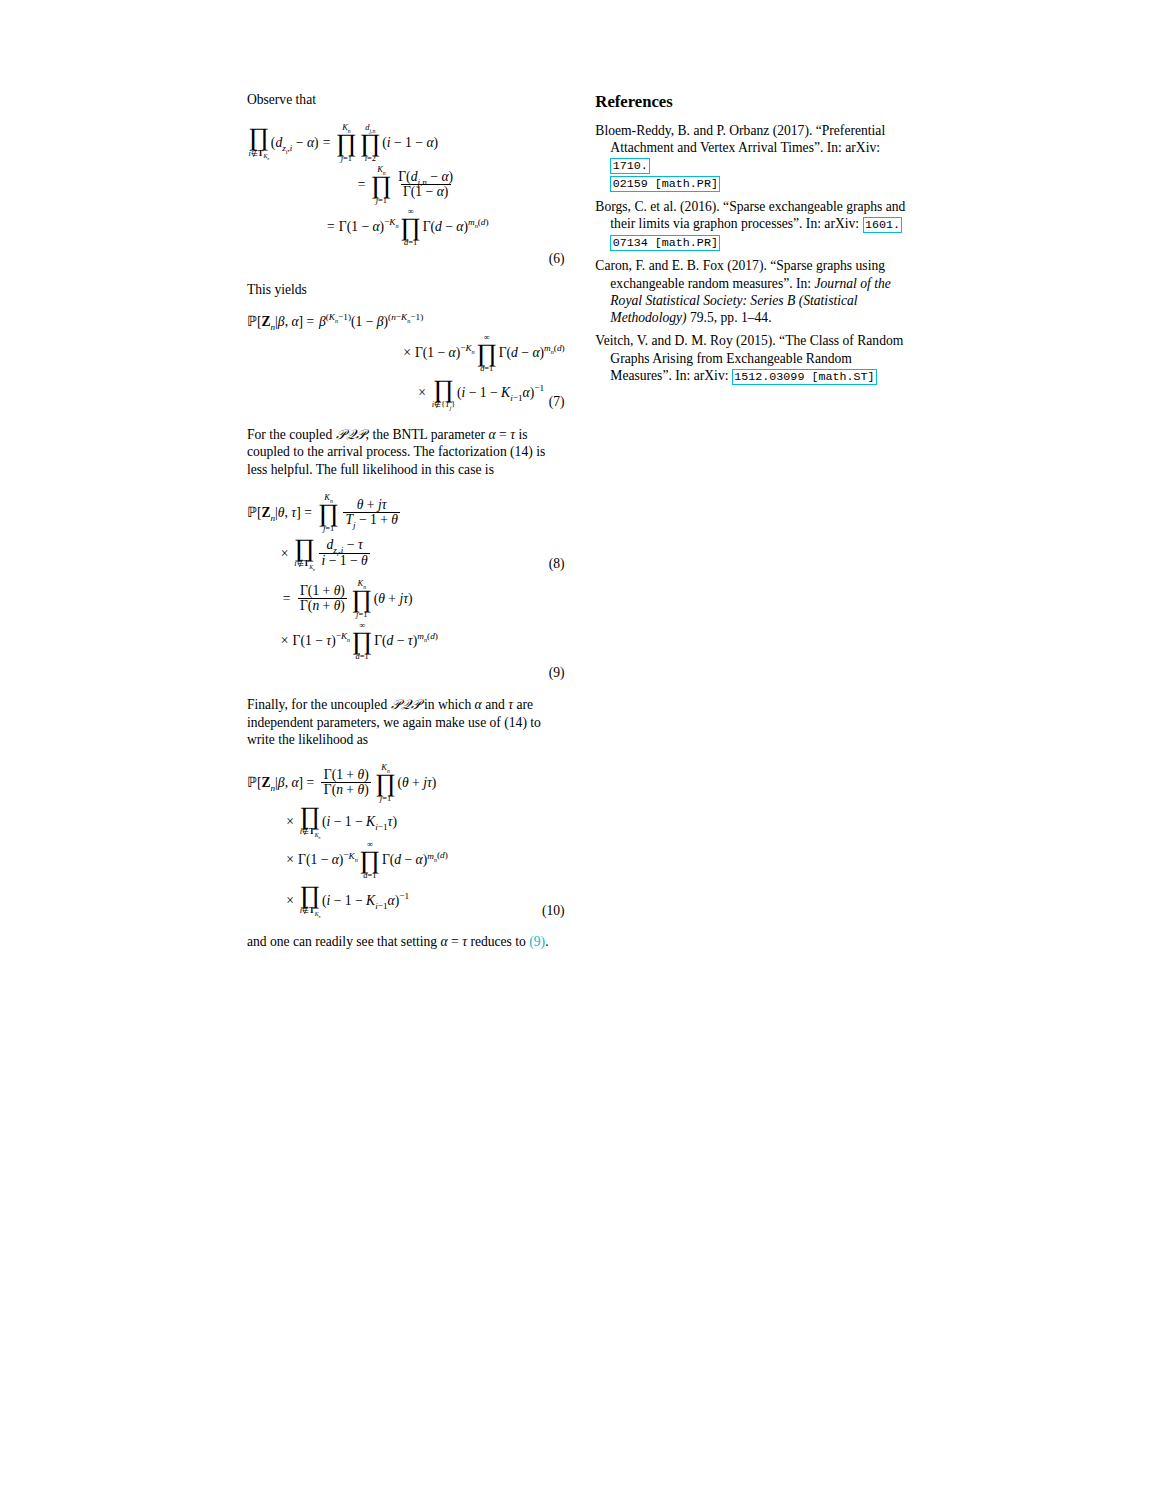Observe that
∏ i∉TKn (dzi,i − α) = Kn ∏ j=1 dj,n ∏ i=2 (i − 1 − α)
= Kn ∏ j=1 Γ(dj,n − α) Γ(1 − α)
= Γ(1 − α)−Kn ∞ ∏ d=1 Γ(d − α)mn(d)
(6)
This yields
ℙ[Zn|β, α] = β(Kn−1)(1 − β)(n−Kn−1)
× Γ(1 − α)−Kn ∞ ∏ d=1 Γ(d − α)mn(d)
× ∏ i∉{Tj} (i − 1 − Ki−1α)−1
(7)
For the coupled 𝒫𝒬𝒫, the BNTL parameter α = τ is coupled to the arrival process. The factorization (14) is less helpful. The full likelihood in this case is
ℙ[Zn|θ, τ] = Kn ∏ j=1 θ + jτ Tj − 1 + θ
× ∏ i∉TKn dzi,i − τ i − 1 − θ
(8)
= Γ(1 + θ) Γ(n + θ) Kn ∏ j=1 (θ + jτ)
× Γ(1 − τ)−Kn ∞ ∏ d=1 Γ(d − τ)mn(d)
(9)
Finally, for the uncoupled 𝒫𝒬𝒫 in which α and τ are independent parameters, we again make use of (14) to write the likelihood as
ℙ[Zn|β, α] = Γ(1 + θ) Γ(n + θ) Kn ∏ j=1 (θ + jτ)
× ∏ i∉TKn (i − 1 − Ki−1τ)
× Γ(1 − α)−Kn ∞ ∏ d=1 Γ(d − α)mn(d)
× ∏ i∉TKn (i − 1 − Ki−1α)−1
(10)
and one can readily see that setting α = τ reduces to (9).
References
Bloem-Reddy, B. and P. Orbanz (2017). “Preferential Attachment and Vertex Arrival Times”. In: arXiv: 1710.
02159 [math.PR]
Borgs, C. et al. (2016). “Sparse exchangeable graphs and their limits via graphon processes”. In: arXiv: 1601.
07134 [math.PR]
Caron, F. and E. B. Fox (2017). “Sparse graphs using exchangeable random measures”. In: Journal of the Royal Statistical Society: Series B (Statistical Methodology) 79.5, pp. 1–44.
Veitch, V. and D. M. Roy (2015). “The Class of Random Graphs Arising from Exchangeable Random Measures”. In: arXiv: 1512.03099 [math.ST]